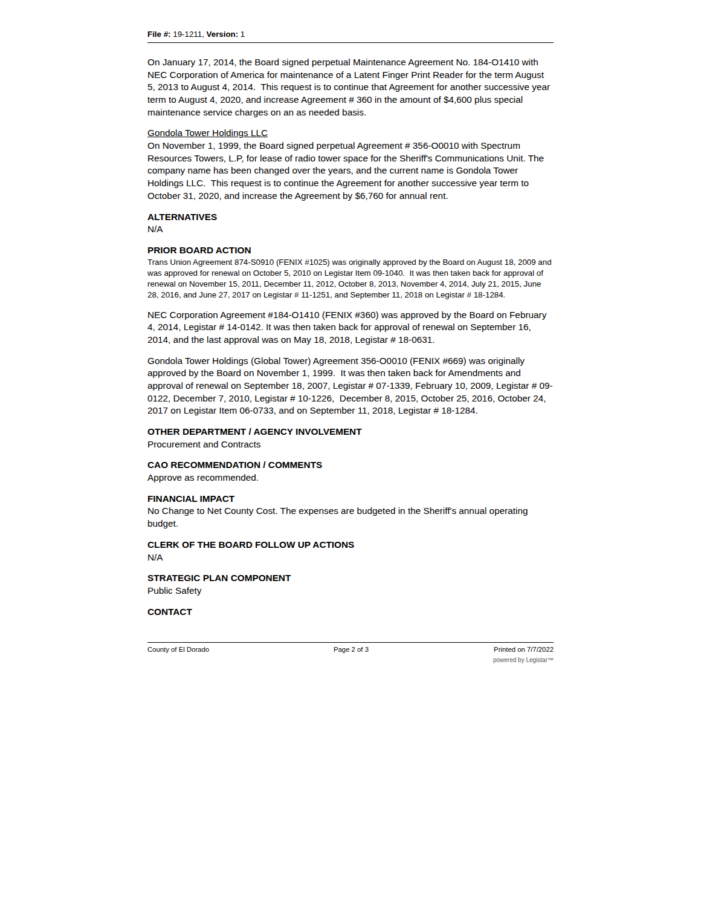File #: 19-1211, Version: 1
On January 17, 2014, the Board signed perpetual Maintenance Agreement No. 184-O1410 with NEC Corporation of America for maintenance of a Latent Finger Print Reader for the term August 5, 2013 to August 4, 2014. This request is to continue that Agreement for another successive year term to August 4, 2020, and increase Agreement # 360 in the amount of $4,600 plus special maintenance service charges on an as needed basis.
Gondola Tower Holdings LLC
On November 1, 1999, the Board signed perpetual Agreement # 356-O0010 with Spectrum Resources Towers, L.P, for lease of radio tower space for the Sheriff's Communications Unit. The company name has been changed over the years, and the current name is Gondola Tower Holdings LLC. This request is to continue the Agreement for another successive year term to October 31, 2020, and increase the Agreement by $6,760 for annual rent.
Alternatives
N/A
Prior Board Action
Trans Union Agreement 874-S0910 (FENIX #1025) was originally approved by the Board on August 18, 2009 and was approved for renewal on October 5, 2010 on Legistar Item 09-1040. It was then taken back for approval of renewal on November 15, 2011, December 11, 2012, October 8, 2013, November 4, 2014, July 21, 2015, June 28, 2016, and June 27, 2017 on Legistar # 11-1251, and September 11, 2018 on Legistar # 18-1284.
NEC Corporation Agreement #184-O1410 (FENIX #360) was approved by the Board on February 4, 2014, Legistar # 14-0142. It was then taken back for approval of renewal on September 16, 2014, and the last approval was on May 18, 2018, Legistar # 18-0631.
Gondola Tower Holdings (Global Tower) Agreement 356-O0010 (FENIX #669) was originally approved by the Board on November 1, 1999. It was then taken back for Amendments and approval of renewal on September 18, 2007, Legistar # 07-1339, February 10, 2009, Legistar # 09-0122, December 7, 2010, Legistar # 10-1226, December 8, 2015, October 25, 2016, October 24, 2017 on Legistar Item 06-0733, and on September 11, 2018, Legistar # 18-1284.
Other Department / Agency Involvement
Procurement and Contracts
CAO Recommendation / Comments
Approve as recommended.
Financial Impact
No Change to Net County Cost. The expenses are budgeted in the Sheriff's annual operating budget.
Clerk of the Board Follow Up Actions
N/A
Strategic Plan Component
Public Safety
Contact
County of El Dorado
Page 2 of 3
Printed on 7/7/2022
powered by Legistar™